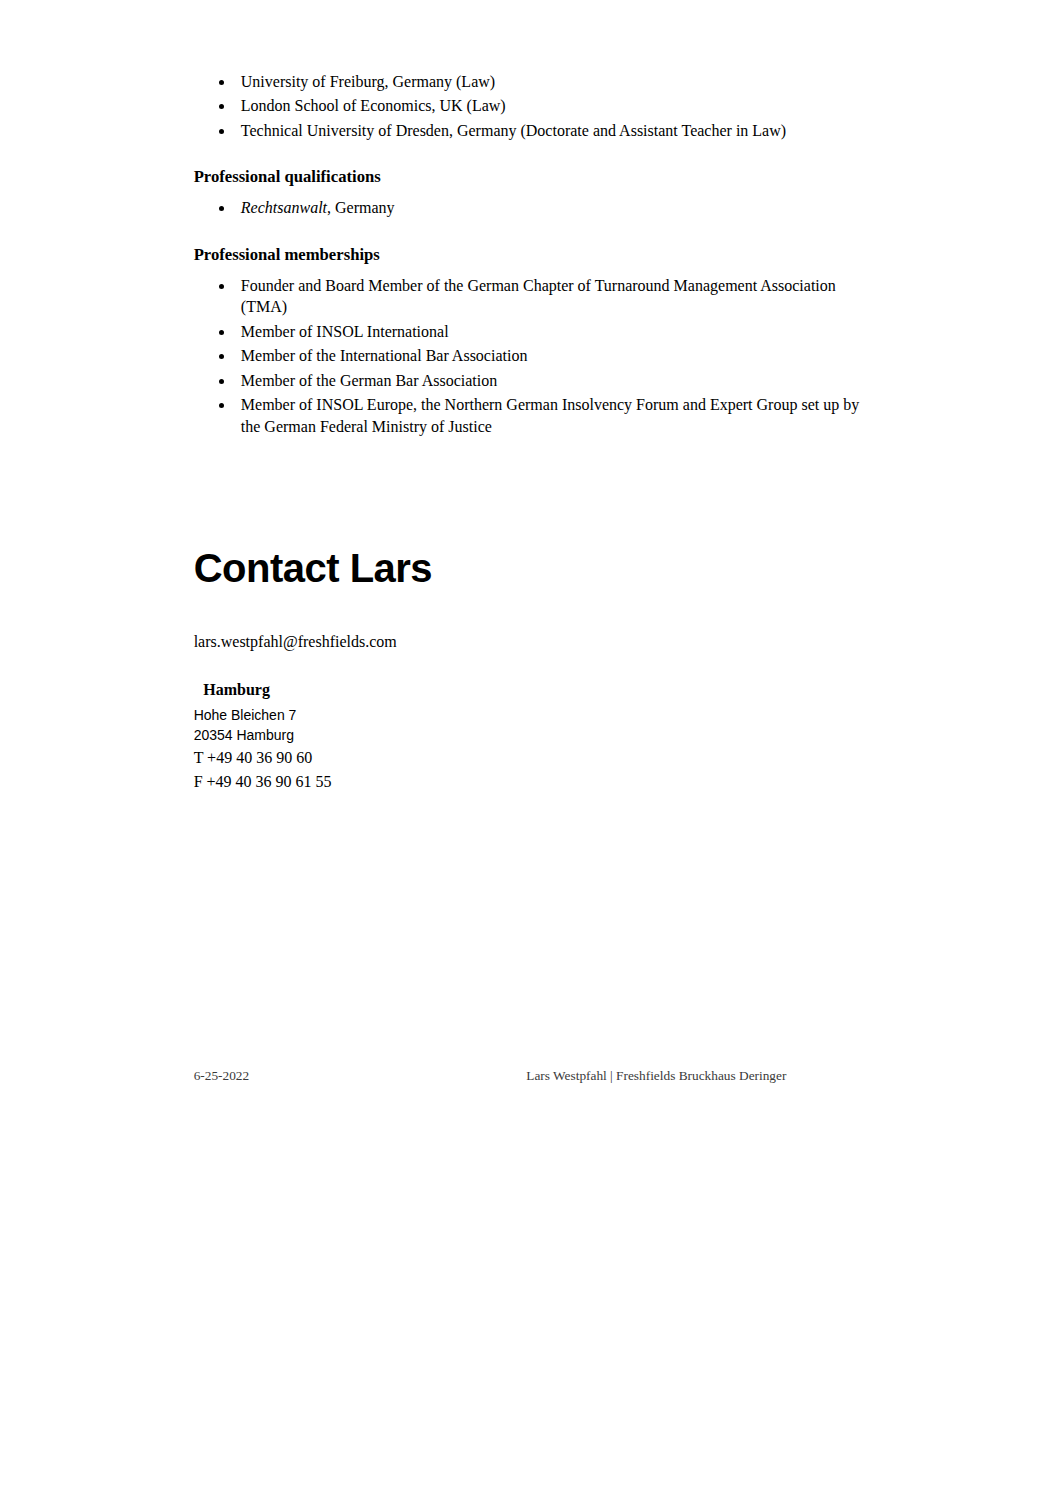University of Freiburg, Germany (Law)
London School of Economics, UK (Law)
Technical University of Dresden, Germany (Doctorate and Assistant Teacher in Law)
Professional qualifications
Rechtsanwalt, Germany
Professional memberships
Founder and Board Member of the German Chapter of Turnaround Management Association (TMA)
Member of INSOL International
Member of the International Bar Association
Member of the German Bar Association
Member of INSOL Europe, the Northern German Insolvency Forum and Expert Group set up by the German Federal Ministry of Justice
Contact Lars
lars.westpfahl@freshfields.com
Hamburg
Hohe Bleichen 7
20354 Hamburg
T +49 40 36 90 60
F +49 40 36 90 61 55
6-25-2022 Lars Westpfahl | Freshfields Bruckhaus Deringer